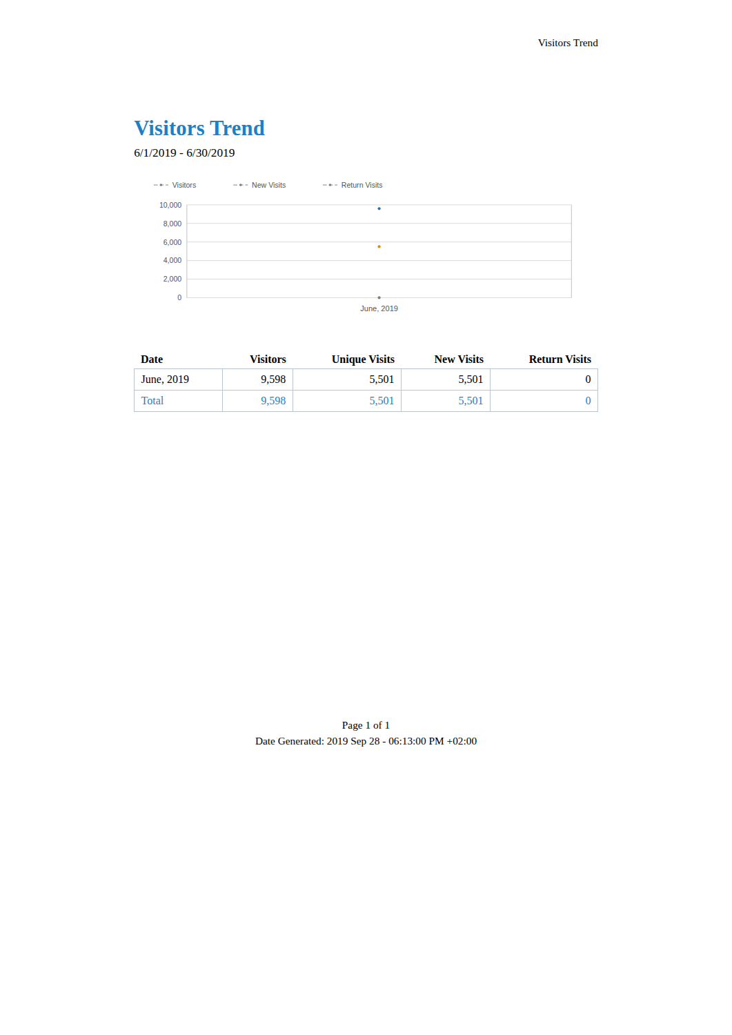Visitors Trend
Visitors Trend
6/1/2019 - 6/30/2019
Visitors New Visits Return Visits 10,000 8,000 6,000 4,000 2,000 0 June, 2019
| Date | Visitors | Unique Visits | New Visits | Return Visits |
| --- | --- | --- | --- | --- |
| June, 2019 | 9,598 | 5,501 | 5,501 | 0 |
| Total | 9,598 | 5,501 | 5,501 | 0 |
Page 1 of 1
Date Generated: 2019 Sep 28 - 06:13:00 PM +02:00